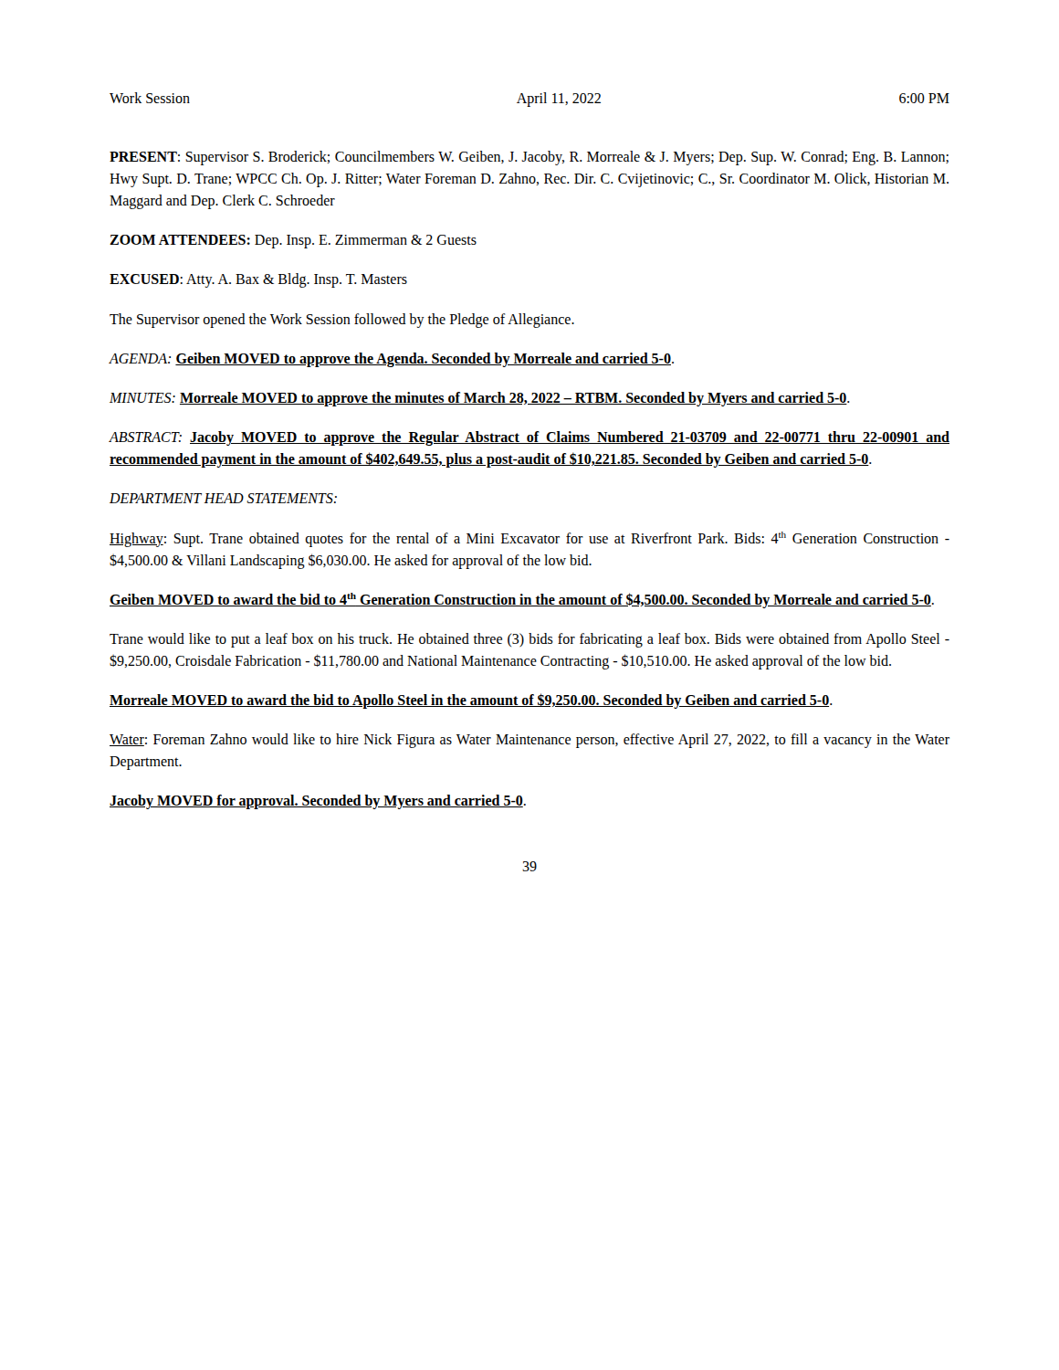Work Session April 11, 2022 6:00 PM
PRESENT: Supervisor S. Broderick; Councilmembers W. Geiben, J. Jacoby, R. Morreale & J. Myers; Dep. Sup. W. Conrad; Eng. B. Lannon; Hwy Supt. D. Trane; WPCC Ch. Op. J. Ritter; Water Foreman D. Zahno, Rec. Dir. C. Cvijetinovic; C., Sr. Coordinator M. Olick, Historian M. Maggard and Dep. Clerk C. Schroeder
ZOOM ATTENDEES: Dep. Insp. E. Zimmerman & 2 Guests
EXCUSED: Atty. A. Bax & Bldg. Insp. T. Masters
The Supervisor opened the Work Session followed by the Pledge of Allegiance.
AGENDA: Geiben MOVED to approve the Agenda. Seconded by Morreale and carried 5-0.
MINUTES: Morreale MOVED to approve the minutes of March 28, 2022 – RTBM. Seconded by Myers and carried 5-0.
ABSTRACT: Jacoby MOVED to approve the Regular Abstract of Claims Numbered 21-03709 and 22-00771 thru 22-00901 and recommended payment in the amount of $402,649.55, plus a post-audit of $10,221.85. Seconded by Geiben and carried 5-0.
DEPARTMENT HEAD STATEMENTS:
Highway: Supt. Trane obtained quotes for the rental of a Mini Excavator for use at Riverfront Park. Bids: 4th Generation Construction - $4,500.00 & Villani Landscaping $6,030.00. He asked for approval of the low bid.
Geiben MOVED to award the bid to 4th Generation Construction in the amount of $4,500.00. Seconded by Morreale and carried 5-0.
Trane would like to put a leaf box on his truck. He obtained three (3) bids for fabricating a leaf box. Bids were obtained from Apollo Steel - $9,250.00, Croisdale Fabrication - $11,780.00 and National Maintenance Contracting - $10,510.00. He asked approval of the low bid.
Morreale MOVED to award the bid to Apollo Steel in the amount of $9,250.00. Seconded by Geiben and carried 5-0.
Water: Foreman Zahno would like to hire Nick Figura as Water Maintenance person, effective April 27, 2022, to fill a vacancy in the Water Department.
Jacoby MOVED for approval. Seconded by Myers and carried 5-0.
39